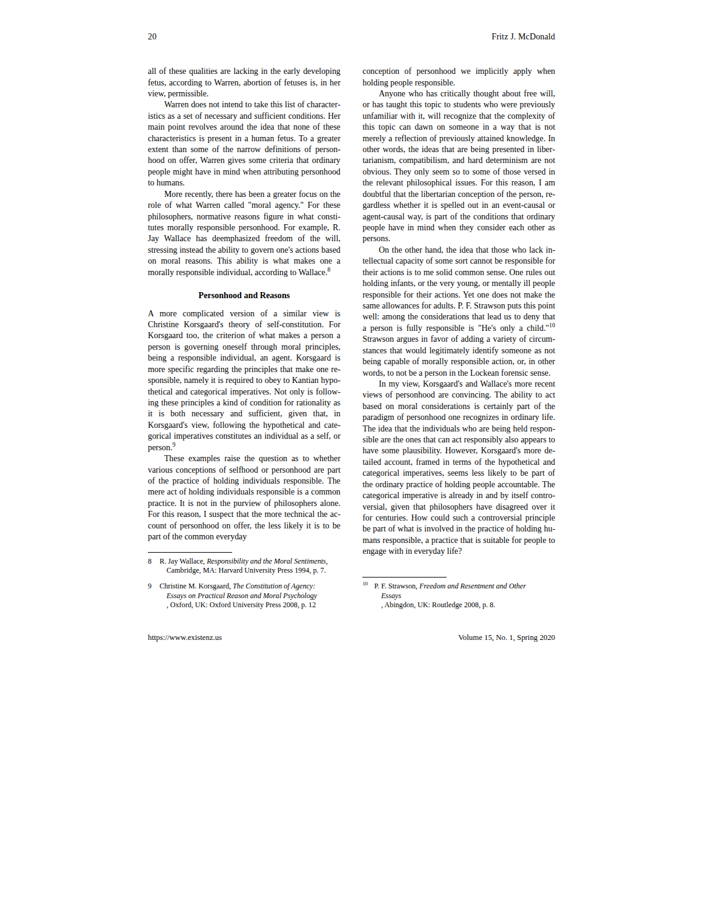20 Fritz J. McDonald
all of these qualities are lacking in the early developing fetus, according to Warren, abortion of fetuses is, in her view, permissible.
Warren does not intend to take this list of characteristics as a set of necessary and sufficient conditions. Her main point revolves around the idea that none of these characteristics is present in a human fetus. To a greater extent than some of the narrow definitions of personhood on offer, Warren gives some criteria that ordinary people might have in mind when attributing personhood to humans.
More recently, there has been a greater focus on the role of what Warren called "moral agency." For these philosophers, normative reasons figure in what constitutes morally responsible personhood. For example, R. Jay Wallace has deemphasized freedom of the will, stressing instead the ability to govern one's actions based on moral reasons. This ability is what makes one a morally responsible individual, according to Wallace.8
Personhood and Reasons
A more complicated version of a similar view is Christine Korsgaard's theory of self-constitution. For Korsgaard too, the criterion of what makes a person a person is governing oneself through moral principles, being a responsible individual, an agent. Korsgaard is more specific regarding the principles that make one responsible, namely it is required to obey to Kantian hypothetical and categorical imperatives. Not only is following these principles a kind of condition for rationality as it is both necessary and sufficient, given that, in Korsgaard's view, following the hypothetical and categorical imperatives constitutes an individual as a self, or person.9
These examples raise the question as to whether various conceptions of selfhood or personhood are part of the practice of holding individuals responsible. The mere act of holding individuals responsible is a common practice. It is not in the purview of philosophers alone. For this reason, I suspect that the more technical the account of personhood on offer, the less likely it is to be part of the common everyday
8 R. Jay Wallace, Responsibility and the Moral Sentiments, Cambridge, MA: Harvard University Press 1994, p. 7.
9 Christine M. Korsgaard, The Constitution of Agency: Essays on Practical Reason and Moral Psychology, Oxford, UK: Oxford University Press 2008, p. 12
conception of personhood we implicitly apply when holding people responsible.
Anyone who has critically thought about free will, or has taught this topic to students who were previously unfamiliar with it, will recognize that the complexity of this topic can dawn on someone in a way that is not merely a reflection of previously attained knowledge. In other words, the ideas that are being presented in libertarianism, compatibilism, and hard determinism are not obvious. They only seem so to some of those versed in the relevant philosophical issues. For this reason, I am doubtful that the libertarian conception of the person, regardless whether it is spelled out in an event-causal or agent-causal way, is part of the conditions that ordinary people have in mind when they consider each other as persons.
On the other hand, the idea that those who lack intellectual capacity of some sort cannot be responsible for their actions is to me solid common sense. One rules out holding infants, or the very young, or mentally ill people responsible for their actions. Yet one does not make the same allowances for adults. P. F. Strawson puts this point well: among the considerations that lead us to deny that a person is fully responsible is "He's only a child."10 Strawson argues in favor of adding a variety of circumstances that would legitimately identify someone as not being capable of morally responsible action, or, in other words, to not be a person in the Lockean forensic sense.
In my view, Korsgaard's and Wallace's more recent views of personhood are convincing. The ability to act based on moral considerations is certainly part of the paradigm of personhood one recognizes in ordinary life. The idea that the individuals who are being held responsible are the ones that can act responsibly also appears to have some plausibility. However, Korsgaard's more detailed account, framed in terms of the hypothetical and categorical imperatives, seems less likely to be part of the ordinary practice of holding people accountable. The categorical imperative is already in and by itself controversial, given that philosophers have disagreed over it for centuries. How could such a controversial principle be part of what is involved in the practice of holding humans responsible, a practice that is suitable for people to engage with in everyday life?
10 P. F. Strawson, Freedom and Resentment and Other Essays, Abingdon, UK: Routledge 2008, p. 8.
https://www.existenz.us Volume 15, No. 1, Spring 2020